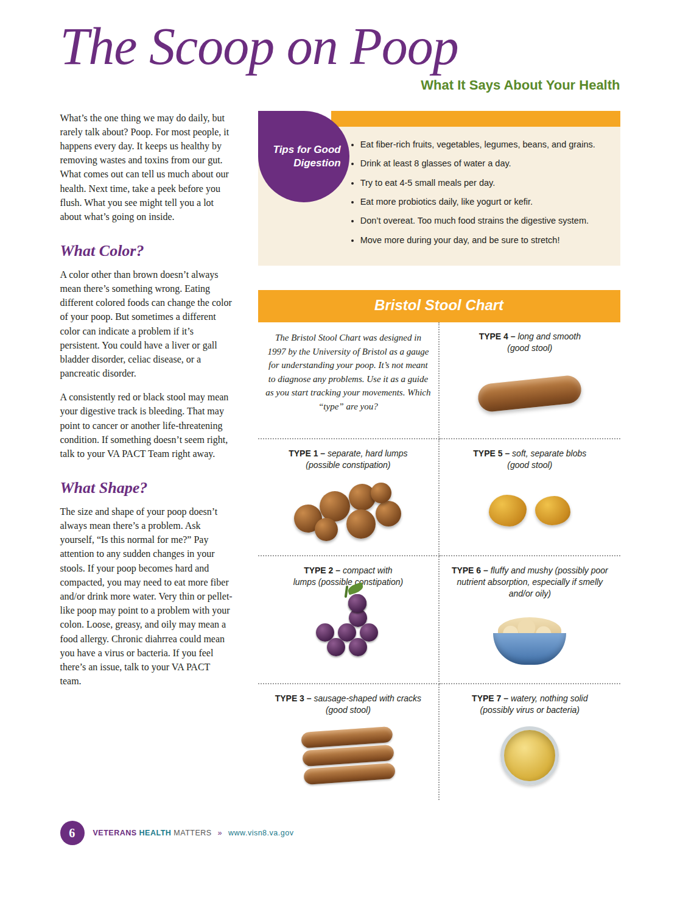The Scoop on Poop
What It Says About Your Health
What’s the one thing we may do daily, but rarely talk about? Poop. For most people, it happens every day. It keeps us healthy by removing wastes and toxins from our gut. What comes out can tell us much about our health. Next time, take a peek before you flush. What you see might tell you a lot about what’s going on inside.
What Color?
A color other than brown doesn’t always mean there’s something wrong. Eating different colored foods can change the color of your poop. But sometimes a different color can indicate a problem if it’s persistent. You could have a liver or gall bladder disorder, celiac disease, or a pancreatic disorder.
A consistently red or black stool may mean your digestive track is bleeding. That may point to cancer or another life-threatening condition. If something doesn’t seem right, talk to your VA PACT Team right away.
What Shape?
The size and shape of your poop doesn’t always mean there’s a problem. Ask yourself, “Is this normal for me?” Pay attention to any sudden changes in your stools. If your poop becomes hard and compacted, you may need to eat more fiber and/or drink more water. Very thin or pellet-like poop may point to a problem with your colon. Loose, greasy, and oily may mean a food allergy. Chronic diahrrea could mean you have a virus or bacteria. If you feel there’s an issue, talk to your VA PACT team.
Eat fiber-rich fruits, vegetables, legumes, beans, and grains.
Drink at least 8 glasses of water a day.
Try to eat 4-5 small meals per day.
Eat more probiotics daily, like yogurt or kefir.
Don’t overeat. Too much food strains the digestive system.
Move more during your day, and be sure to stretch!
Tips for Good
Digestion
Bristol Stool Chart
| The Bristol Stool Chart was designed in 1997 by the University of Bristol as a gauge for understanding your poop. It’s not meant to diagnose any problems. Use it as a guide as you start tracking your movements. Which “type” are you? | TYPE 4 – long and smooth (good stool) |
| TYPE 1 – separate, hard lumps (possible constipation) | TYPE 5 – soft, separate blobs (good stool) |
| TYPE 2 – compact with lumps (possible constipation) | TYPE 6 – fluffy and mushy (possibly poor nutrient absorption, especially if smelly and/or oily) |
| TYPE 3 – sausage-shaped with cracks (good stool) | TYPE 7 – watery, nothing solid (possibly virus or bacteria) |
6
VETERANS HEALTH MATTERS » www.visn8.va.gov